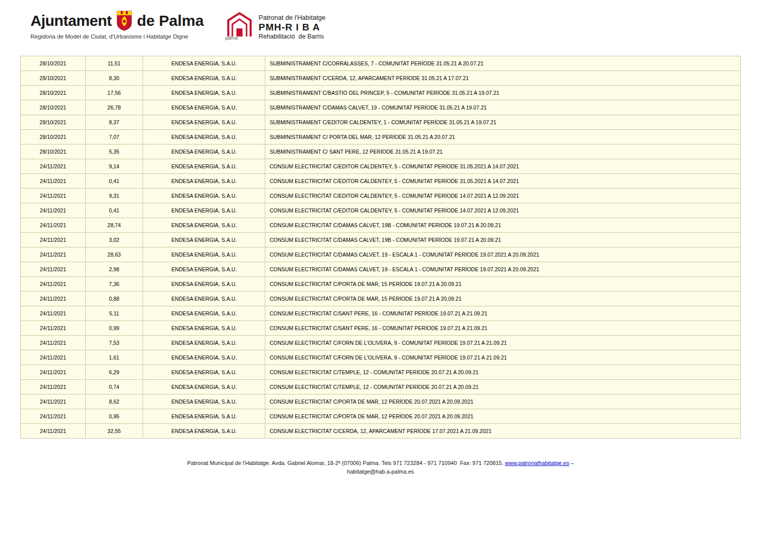Ajuntament de Palma
Regidoria de Model de Ciutat, d'Urbanisme i Habitatge Digne
palma Patronat de l'Habitatge PMH-R I B A Rehabilitació de Barris
| 28/10/2021 | 11,51 | ENDESA ENERGIA, S.A.U. | SUBMINISTRAMENT C/CORRALASSES, 7 - COMUNITAT PERÍODE 31.05.21 A 20.07.21 |
| 28/10/2021 | 8,30 | ENDESA ENERGIA, S.A.U. | SUBMINISTRAMENT C/CERDA, 12, APARCAMENT PERÍODE 31.05.21 A 17.07.21 |
| 28/10/2021 | 17,56 | ENDESA ENERGIA, S.A.U. | SUBMINISTRAMENT C/BASTIO DEL PRINCEP, 5 - COMUNITAT PERÍODE 31.05.21 A 19.07.21 |
| 28/10/2021 | 26,78 | ENDESA ENERGIA, S.A.U. | SUBMINISTRAMENT C/DAMAS CALVET, 19 - COMUNITAT PERÍODE 31.05.21 A 19.07.21 |
| 28/10/2021 | 8,37 | ENDESA ENERGIA, S.A.U. | SUBMINISTRAMENT C/EDITOR CALDENTEY, 1 - COMUNITAT PERÍODE 31.05.21 A 19.07.21 |
| 28/10/2021 | 7,07 | ENDESA ENERGIA, S.A.U. | SUBMINISTRAMENT C/ PORTA DEL MAR, 12 PERÍODE 31.05.21 A 20.07.21 |
| 28/10/2021 | 5,35 | ENDESA ENERGIA, S.A.U. | SUBMINISTRAMENT C/ SANT PERE, 12 PERÍODE 31.05.21 A 19.07.21 |
| 24/11/2021 | 9,14 | ENDESA ENERGIA, S.A.U. | CONSUM ELECTRICITAT C/EDITOR CALDENTEY, 5 - COMUNITAT PERÍODE 31.05.2021 A 14.07.2021 |
| 24/11/2021 | 0,41 | ENDESA ENERGIA, S.A.U. | CONSUM ELECTRICITAT C/EDITOR CALDENTEY, 5 - COMUNITAT PERÍODE 31.05.2021 A 14.07.2021 |
| 24/11/2021 | 9,31 | ENDESA ENERGIA, S.A.U. | CONSUM ELECTRICITAT C/EDITOR CALDENTEY, 5 - COMUNITAT PERÍODE 14.07.2021 A 12.09.2021 |
| 24/11/2021 | 0,41 | ENDESA ENERGIA, S.A.U. | CONSUM ELECTRICITAT C/EDITOR CALDENTEY, 5 - COMUNITAT PERÍODE 14.07.2021 A 12.09.2021 |
| 24/11/2021 | 28,74 | ENDESA ENERGIA, S.A.U. | CONSUM ELECTRICITAT C/DAMAS CALVET, 19B - COMUNITAT PERÍODE 19.07.21 A 20.09.21 |
| 24/11/2021 | 3,02 | ENDESA ENERGIA, S.A.U. | CONSUM ELECTRICITAT C/DAMAS CALVET, 19B - COMUNITAT PERÍODE 19.07.21 A 20.09.21 |
| 24/11/2021 | 28,63 | ENDESA ENERGIA, S.A.U. | CONSUM ELECTRICITAT C/DAMAS CALVET, 19 - ESCALA 1 - COMUNITAT PERÍODE 19.07.2021 A 20.09.2021 |
| 24/11/2021 | 2,98 | ENDESA ENERGIA, S.A.U. | CONSUM ELECTRICITAT C/DAMAS CALVET, 19 - ESCALA 1 - COMUNITAT PERÍODE 19.07.2021 A 20.09.2021 |
| 24/11/2021 | 7,36 | ENDESA ENERGIA, S.A.U. | CONSUM ELECTRICITAT C/PORTA DE MAR, 15 PERÍODE 19.07.21 A 20.09.21 |
| 24/11/2021 | 0,88 | ENDESA ENERGIA, S.A.U. | CONSUM ELECTRICITAT C/PORTA DE MAR, 15 PERÍODE 19.07.21 A 20.09.21 |
| 24/11/2021 | 5,11 | ENDESA ENERGIA, S.A.U. | CONSUM ELECTRICITAT C/SANT PERE, 16 - COMUNITAT PERÍODE 19.07.21 A 21.09.21 |
| 24/11/2021 | 0,99 | ENDESA ENERGIA, S.A.U. | CONSUM ELECTRICITAT C/SANT PERE, 16 - COMUNITAT PERÍODE 19.07.21 A 21.09.21 |
| 24/11/2021 | 7,53 | ENDESA ENERGIA, S.A.U. | CONSUM ELECTRICITAT C/FORN DE L'OLIVERA, 9 - COMUNITAT PERÍODE 19.07.21 A 21.09.21 |
| 24/11/2021 | 1,61 | ENDESA ENERGIA, S.A.U. | CONSUM ELECTRICITAT C/FORN DE L'OLIVERA, 9 - COMUNITAT PERÍODE 19.07.21 A 21.09.21 |
| 24/11/2021 | 6,29 | ENDESA ENERGIA, S.A.U. | CONSUM ELECTRICITAT C/TEMPLE, 12 - COMUNITAT PERÍODE 20.07.21 A 20.09.21 |
| 24/11/2021 | 0,74 | ENDESA ENERGIA, S.A.U. | CONSUM ELECTRICITAT C/TEMPLE, 12 - COMUNITAT PERÍODE 20.07.21 A 20.09.21 |
| 24/11/2021 | 8,62 | ENDESA ENERGIA, S.A.U. | CONSUM ELECTRICITAT C/PORTA DE MAR, 12 PERÍODE 20.07.2021 A 20.09.2021 |
| 24/11/2021 | 0,95 | ENDESA ENERGIA, S.A.U. | CONSUM ELECTRICITAT C/PORTA DE MAR, 12 PERÍODE 20.07.2021 A 20.09.2021 |
| 24/11/2021 | 32,55 | ENDESA ENERGIA, S.A.U. | CONSUM ELECTRICITAT C/CERDA, 12, APARCAMENT PERÍODE 17.07.2021 A 21.09.2021 |
Patronat Municipal de l'Habitatge. Avda. Gabriel Alomar, 18-2º (07006) Palma. Tels 971 723284 - 971 710940 Fax: 971 720815. www.patronathabitatge.es –
habitatge@hab.a-palma.es